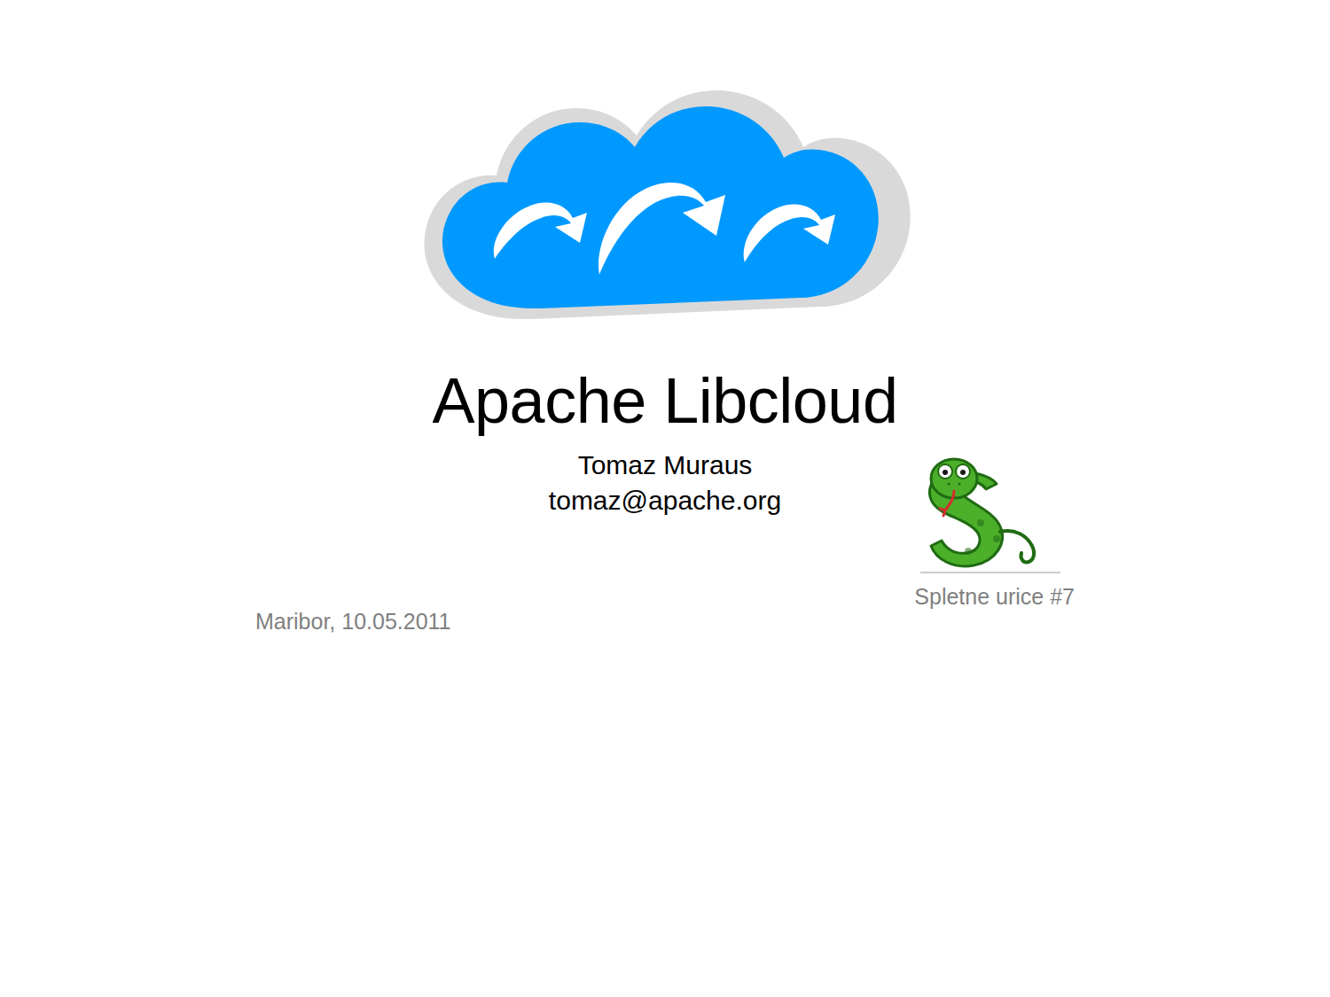Apache Libcloud
Tomaz Muraus
tomaz@apache.org
Maribor, 10.05.2011
Spletne urice #7